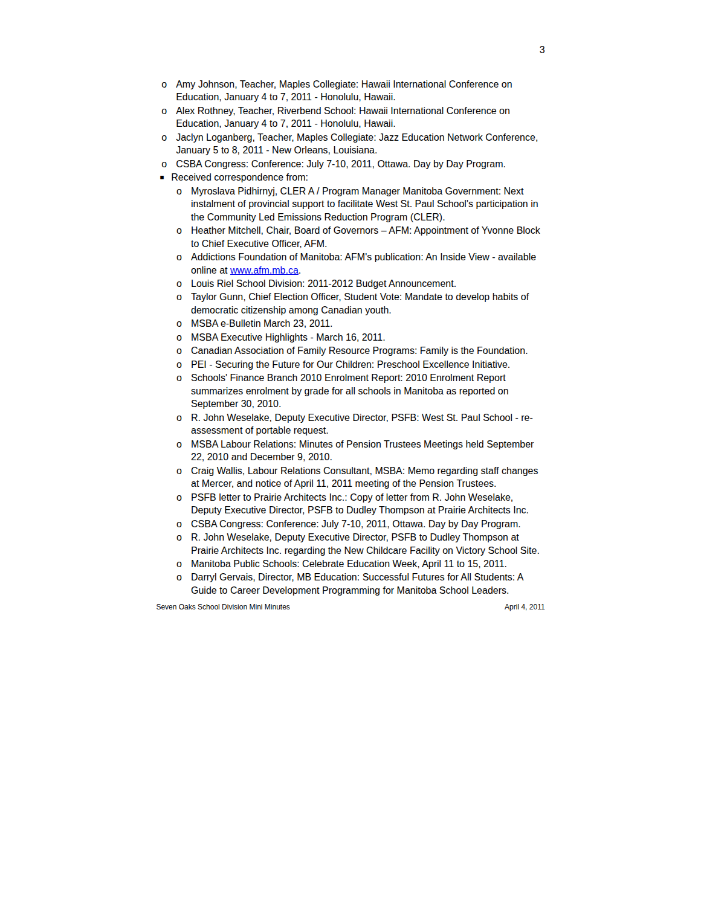3
o Amy Johnson, Teacher, Maples Collegiate: Hawaii International Conference on Education, January 4 to 7, 2011 - Honolulu, Hawaii.
o Alex Rothney, Teacher, Riverbend School: Hawaii International Conference on Education, January 4 to 7, 2011 - Honolulu, Hawaii.
o Jaclyn Loganberg, Teacher, Maples Collegiate: Jazz Education Network Conference, January 5 to 8, 2011 - New Orleans, Louisiana.
o CSBA Congress: Conference: July 7-10, 2011, Ottawa. Day by Day Program.
■Received correspondence from:
o Myroslava Pidhirnyj, CLER A / Program Manager Manitoba Government: Next instalment of provincial support to facilitate West St. Paul School's participation in the Community Led Emissions Reduction Program (CLER).
o Heather Mitchell, Chair, Board of Governors – AFM: Appointment of Yvonne Block to Chief Executive Officer, AFM.
o Addictions Foundation of Manitoba: AFM's publication: An Inside View - available online at www.afm.mb.ca.
o Louis Riel School Division: 2011-2012 Budget Announcement.
o Taylor Gunn, Chief Election Officer, Student Vote: Mandate to develop habits of democratic citizenship among Canadian youth.
o MSBA e-Bulletin March 23, 2011.
o MSBA Executive Highlights - March 16, 2011.
o Canadian Association of Family Resource Programs: Family is the Foundation.
o PEI - Securing the Future for Our Children: Preschool Excellence Initiative.
o Schools' Finance Branch 2010 Enrolment Report: 2010 Enrolment Report summarizes enrolment by grade for all schools in Manitoba as reported on September 30, 2010.
o R. John Weselake, Deputy Executive Director, PSFB: West St. Paul School - re-assessment of portable request.
o MSBA Labour Relations: Minutes of Pension Trustees Meetings held September 22, 2010 and December 9, 2010.
o Craig Wallis, Labour Relations Consultant, MSBA: Memo regarding staff changes at Mercer, and notice of April 11, 2011 meeting of the Pension Trustees.
o PSFB letter to Prairie Architects Inc.: Copy of letter from R. John Weselake, Deputy Executive Director, PSFB to Dudley Thompson at Prairie Architects Inc.
o CSBA Congress: Conference: July 7-10, 2011, Ottawa. Day by Day Program.
o R. John Weselake, Deputy Executive Director, PSFB to Dudley Thompson at Prairie Architects Inc. regarding the New Childcare Facility on Victory School Site.
o Manitoba Public Schools: Celebrate Education Week, April 11 to 15, 2011.
o Darryl Gervais, Director, MB Education: Successful Futures for All Students: A Guide to Career Development Programming for Manitoba School Leaders.
Seven Oaks School Division Mini Minutes April 4, 2011